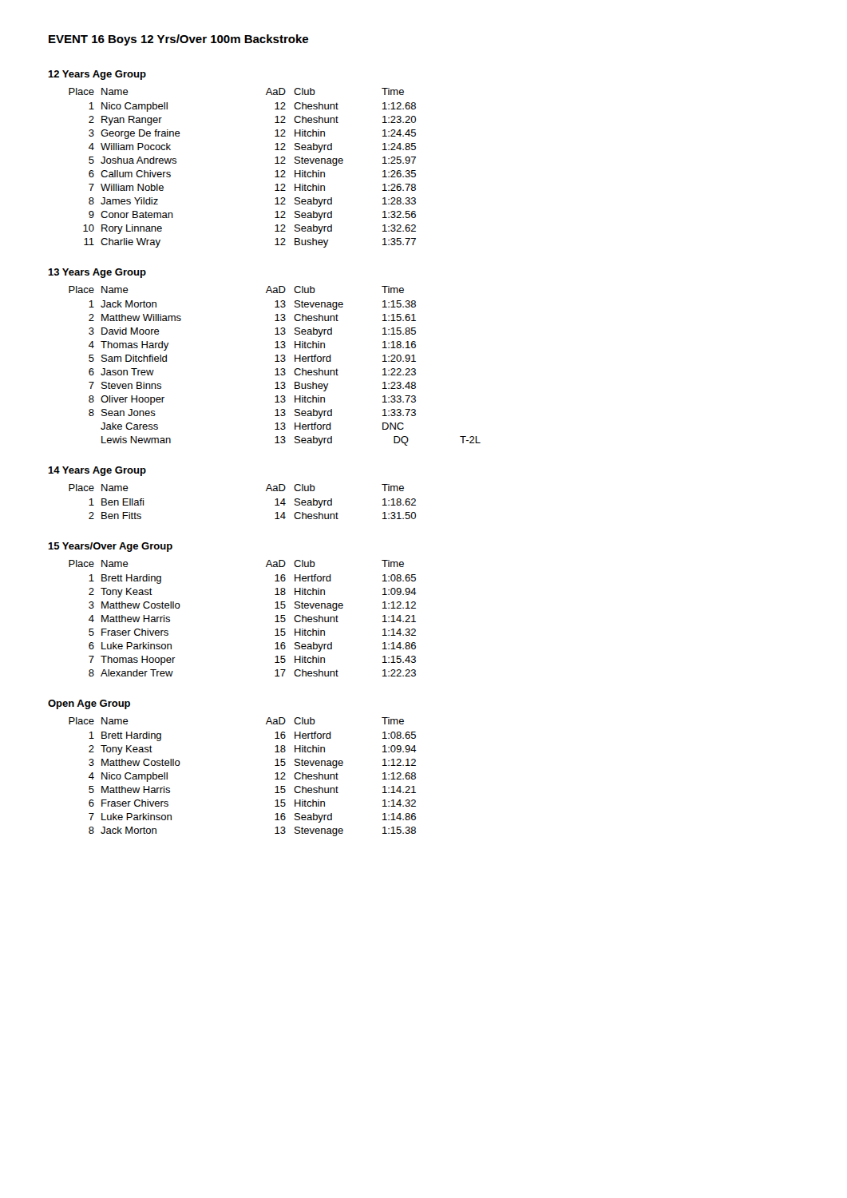EVENT 16 Boys 12 Yrs/Over 100m Backstroke
12 Years Age Group
| Place | Name | AaD | Club | Time |
| 1 | Nico Campbell | 12 | Cheshunt | 1:12.68 |
| 2 | Ryan Ranger | 12 | Cheshunt | 1:23.20 |
| 3 | George De fraine | 12 | Hitchin | 1:24.45 |
| 4 | William Pocock | 12 | Seabyrd | 1:24.85 |
| 5 | Joshua Andrews | 12 | Stevenage | 1:25.97 |
| 6 | Callum Chivers | 12 | Hitchin | 1:26.35 |
| 7 | William Noble | 12 | Hitchin | 1:26.78 |
| 8 | James Yildiz | 12 | Seabyrd | 1:28.33 |
| 9 | Conor Bateman | 12 | Seabyrd | 1:32.56 |
| 10 | Rory Linnane | 12 | Seabyrd | 1:32.62 |
| 11 | Charlie Wray | 12 | Bushey | 1:35.77 |
13 Years Age Group
| Place | Name | AaD | Club | Time | |
| 1 | Jack Morton | 13 | Stevenage | 1:15.38 | |
| 2 | Matthew Williams | 13 | Cheshunt | 1:15.61 | |
| 3 | David Moore | 13 | Seabyrd | 1:15.85 | |
| 4 | Thomas Hardy | 13 | Hitchin | 1:18.16 | |
| 5 | Sam Ditchfield | 13 | Hertford | 1:20.91 | |
| 6 | Jason Trew | 13 | Cheshunt | 1:22.23 | |
| 7 | Steven Binns | 13 | Bushey | 1:23.48 | |
| 8 | Oliver Hooper | 13 | Hitchin | 1:33.73 | |
| 8 | Sean Jones | 13 | Seabyrd | 1:33.73 | |
| | Jake Caress | 13 | Hertford | DNC | |
| | Lewis Newman | 13 | Seabyrd | DQ | T-2L |
14 Years Age Group
| Place | Name | AaD | Club | Time |
| 1 | Ben Ellafi | 14 | Seabyrd | 1:18.62 |
| 2 | Ben Fitts | 14 | Cheshunt | 1:31.50 |
15 Years/Over Age Group
| Place | Name | AaD | Club | Time |
| 1 | Brett Harding | 16 | Hertford | 1:08.65 |
| 2 | Tony Keast | 18 | Hitchin | 1:09.94 |
| 3 | Matthew Costello | 15 | Stevenage | 1:12.12 |
| 4 | Matthew Harris | 15 | Cheshunt | 1:14.21 |
| 5 | Fraser Chivers | 15 | Hitchin | 1:14.32 |
| 6 | Luke Parkinson | 16 | Seabyrd | 1:14.86 |
| 7 | Thomas Hooper | 15 | Hitchin | 1:15.43 |
| 8 | Alexander Trew | 17 | Cheshunt | 1:22.23 |
Open Age Group
| Place | Name | AaD | Club | Time |
| 1 | Brett Harding | 16 | Hertford | 1:08.65 |
| 2 | Tony Keast | 18 | Hitchin | 1:09.94 |
| 3 | Matthew Costello | 15 | Stevenage | 1:12.12 |
| 4 | Nico Campbell | 12 | Cheshunt | 1:12.68 |
| 5 | Matthew Harris | 15 | Cheshunt | 1:14.21 |
| 6 | Fraser Chivers | 15 | Hitchin | 1:14.32 |
| 7 | Luke Parkinson | 16 | Seabyrd | 1:14.86 |
| 8 | Jack Morton | 13 | Stevenage | 1:15.38 |